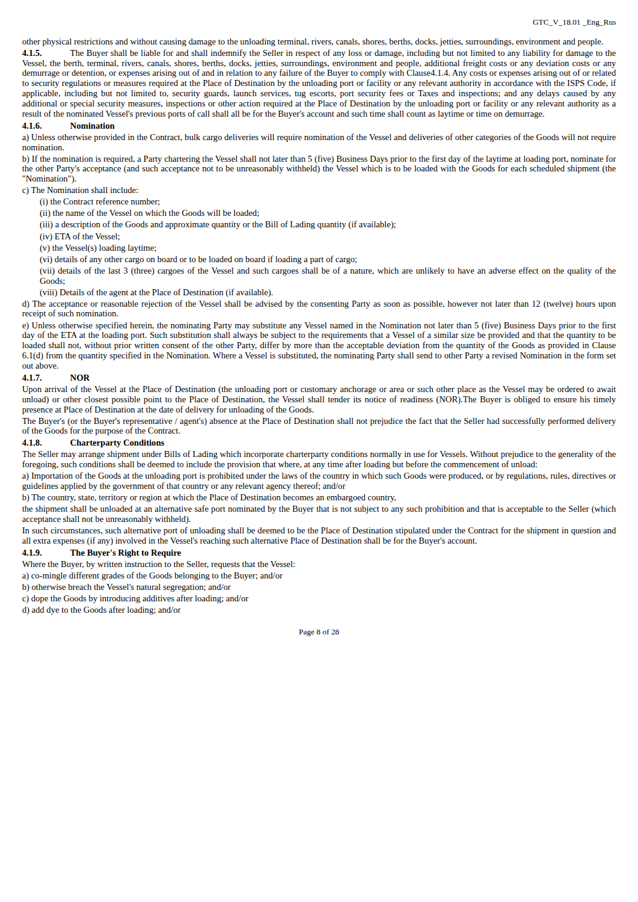GTC_V_18.01 _Eng_Rus
other physical restrictions and without causing damage to the unloading terminal, rivers, canals, shores, berths, docks, jetties, surroundings, environment and people.
4.1.5. The Buyer shall be liable for and shall indemnify the Seller in respect of any loss or damage, including but not limited to any liability for damage to the Vessel, the berth, terminal, rivers, canals, shores, berths, docks, jetties, surroundings, environment and people, additional freight costs or any deviation costs or any demurrage or detention, or expenses arising out of and in relation to any failure of the Buyer to comply with Clause4.1.4. Any costs or expenses arising out of or related to security regulations or measures required at the Place of Destination by the unloading port or facility or any relevant authority in accordance with the ISPS Code, if applicable, including but not limited to, security guards, launch services, tug escorts, port security fees or Taxes and inspections; and any delays caused by any additional or special security measures, inspections or other action required at the Place of Destination by the unloading port or facility or any relevant authority as a result of the nominated Vessel's previous ports of call shall all be for the Buyer's account and such time shall count as laytime or time on demurrage.
4.1.6. Nomination
a) Unless otherwise provided in the Contract, bulk cargo deliveries will require nomination of the Vessel and deliveries of other categories of the Goods will not require nomination.
b) If the nomination is required, a Party chartering the Vessel shall not later than 5 (five) Business Days prior to the first day of the laytime at loading port, nominate for the other Party's acceptance (and such acceptance not to be unreasonably withheld) the Vessel which is to be loaded with the Goods for each scheduled shipment (the "Nomination").
c) The Nomination shall include:
(i) the Contract reference number;
(ii) the name of the Vessel on which the Goods will be loaded;
(iii) a description of the Goods and approximate quantity or the Bill of Lading quantity (if available);
(iv) ETA of the Vessel;
(v) the Vessel(s) loading laytime;
(vi) details of any other cargo on board or to be loaded on board if loading a part of cargo;
(vii) details of the last 3 (three) cargoes of the Vessel and such cargoes shall be of a nature, which are unlikely to have an adverse effect on the quality of the Goods;
(viii) Details of the agent at the Place of Destination (if available).
d) The acceptance or reasonable rejection of the Vessel shall be advised by the consenting Party as soon as possible, however not later than 12 (twelve) hours upon receipt of such nomination.
e) Unless otherwise specified herein, the nominating Party may substitute any Vessel named in the Nomination not later than 5 (five) Business Days prior to the first day of the ETA at the loading port. Such substitution shall always be subject to the requirements that a Vessel of a similar size be provided and that the quantity to be loaded shall not, without prior written consent of the other Party, differ by more than the acceptable deviation from the quantity of the Goods as provided in Clause 6.1(d) from the quantity specified in the Nomination. Where a Vessel is substituted, the nominating Party shall send to other Party a revised Nomination in the form set out above.
4.1.7. NOR
Upon arrival of the Vessel at the Place of Destination (the unloading port or customary anchorage or area or such other place as the Vessel may be ordered to await unload) or other closest possible point to the Place of Destination, the Vessel shall tender its notice of readiness (NOR).The Buyer is obliged to ensure his timely presence at Place of Destination at the date of delivery for unloading of the Goods.
The Buyer's (or the Buyer's representative / agent's) absence at the Place of Destination shall not prejudice the fact that the Seller had successfully performed delivery of the Goods for the purpose of the Contract.
4.1.8. Charterparty Conditions
The Seller may arrange shipment under Bills of Lading which incorporate charterparty conditions normally in use for Vessels. Without prejudice to the generality of the foregoing, such conditions shall be deemed to include the provision that where, at any time after loading but before the commencement of unload:
a) Importation of the Goods at the unloading port is prohibited under the laws of the country in which such Goods were produced, or by regulations, rules, directives or guidelines applied by the government of that country or any relevant agency thereof; and/or
b) The country, state, territory or region at which the Place of Destination becomes an embargoed country,
the shipment shall be unloaded at an alternative safe port nominated by the Buyer that is not subject to any such prohibition and that is acceptable to the Seller (which acceptance shall not be unreasonably withheld).
In such circumstances, such alternative port of unloading shall be deemed to be the Place of Destination stipulated under the Contract for the shipment in question and all extra expenses (if any) involved in the Vessel's reaching such alternative Place of Destination shall be for the Buyer's account.
4.1.9. The Buyer's Right to Require
Where the Buyer, by written instruction to the Seller, requests that the Vessel:
a) co-mingle different grades of the Goods belonging to the Buyer; and/or
b) otherwise breach the Vessel's natural segregation; and/or
c) dope the Goods by introducing additives after loading; and/or
d) add dye to the Goods after loading; and/or
Page 8 of 28